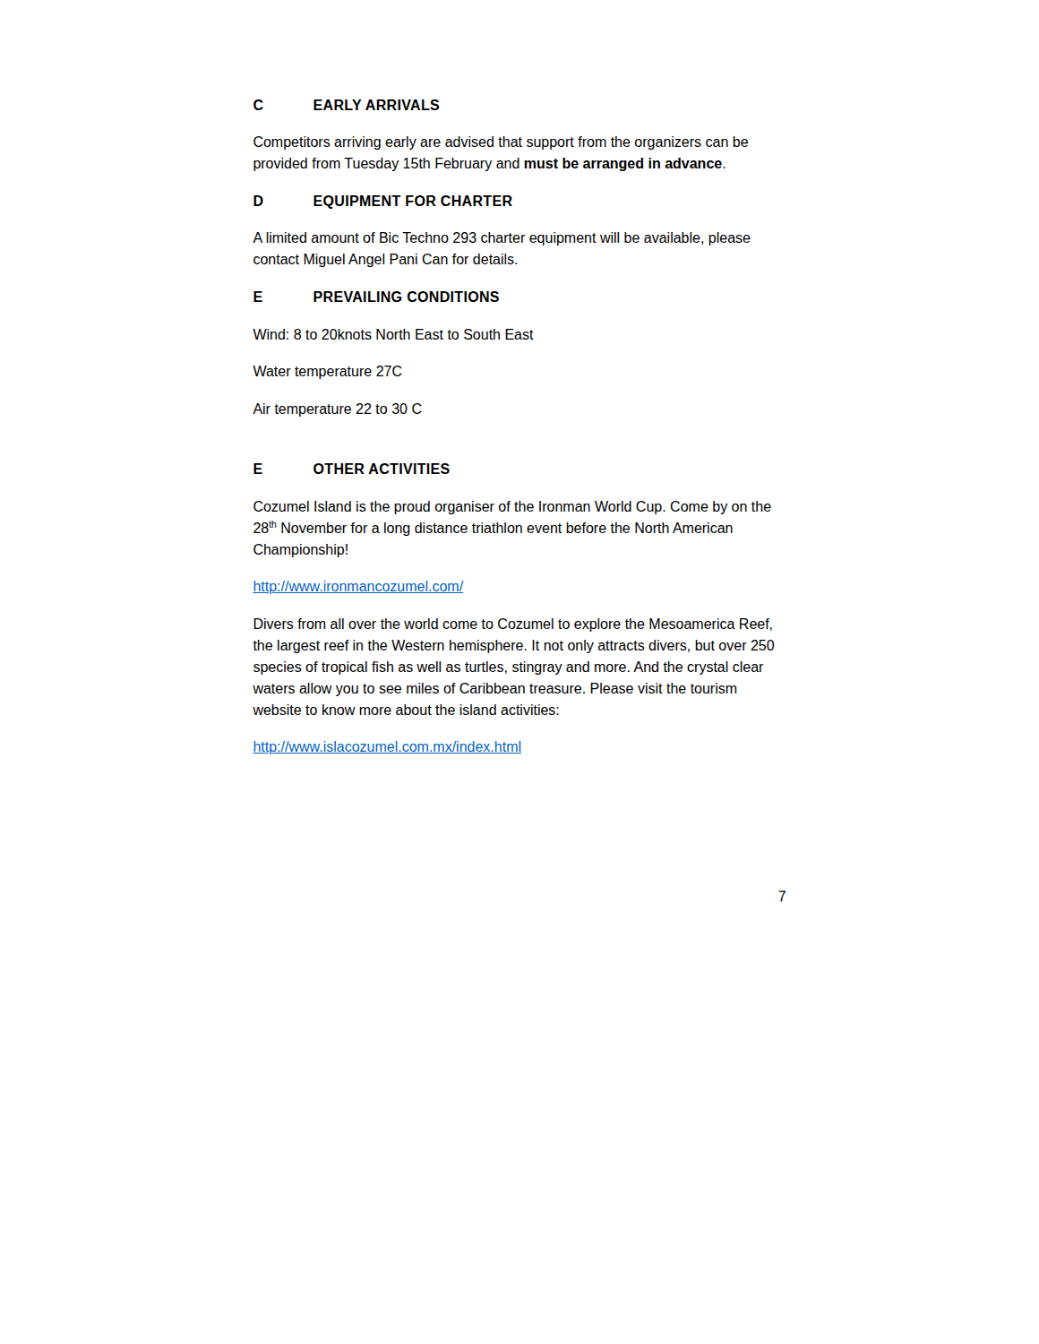CEARLY ARRIVALS
Competitors arriving early are advised that support from the organizers can be provided from Tuesday 15th February and must be arranged in advance.
DEQUIPMENT FOR CHARTER
A limited amount of Bic Techno 293 charter equipment will be available, please contact Miguel Angel Pani Can for details.
EPREVAILING CONDITIONS
Wind: 8 to 20knots North East to South East
Water temperature 27C
Air temperature 22 to 30 C
EOTHER ACTIVITIES
Cozumel Island is the proud organiser of the Ironman World Cup. Come by on the 28th November for a long distance triathlon event before the North American Championship!
http://www.ironmancozumel.com/
Divers from all over the world come to Cozumel to explore the Mesoamerica Reef, the largest reef in the Western hemisphere. It not only attracts divers, but over 250 species of tropical fish as well as turtles, stingray and more. And the crystal clear waters allow you to see miles of Caribbean treasure. Please visit the tourism website to know more about the island activities:
http://www.islacozumel.com.mx/index.html
7